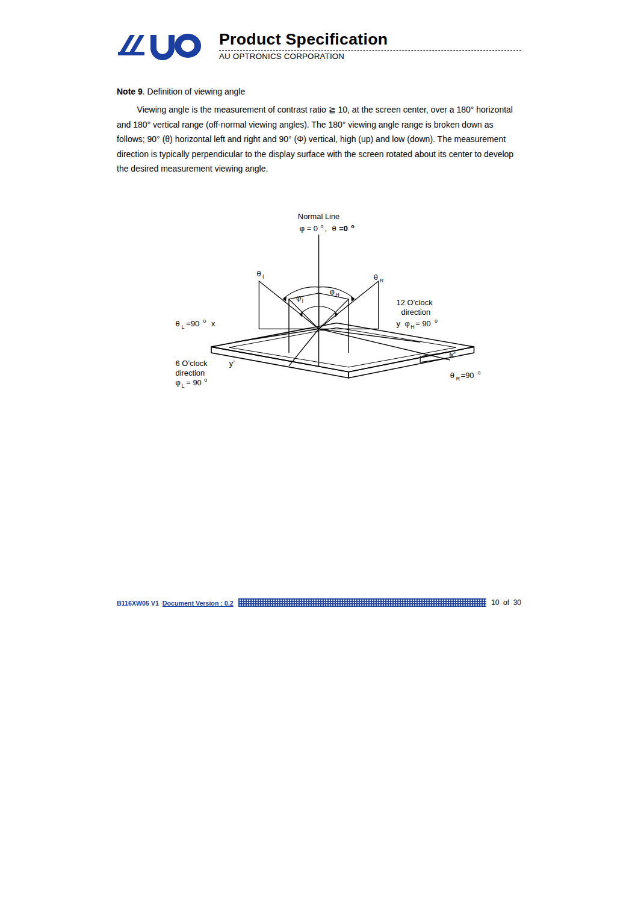Product Specification
AU OPTRONICS CORPORATION
Note 9. Definition of viewing angle
Viewing angle is the measurement of contrast ratio ≧ 10, at the screen center, over a 180° horizontal and 180° vertical range (off-normal viewing angles). The 180° viewing angle range is broken down as follows; 90° (θ) horizontal left and right and 90° (Φ) vertical, high (up) and low (down). The measurement direction is typically perpendicular to the display surface with the screen rotated about its center to develop the desired measurement viewing angle.
Normal Line φ = 0 o , θ =0 o θ l θ R φ l φ H θ L =90 o x y φ H = 90 o 12 O’clock direction 6 O’clock direction φ L = 90 o y’ x’ θ R =90 o
B116XW05 V1 Document Version : 0.2
10 of 30